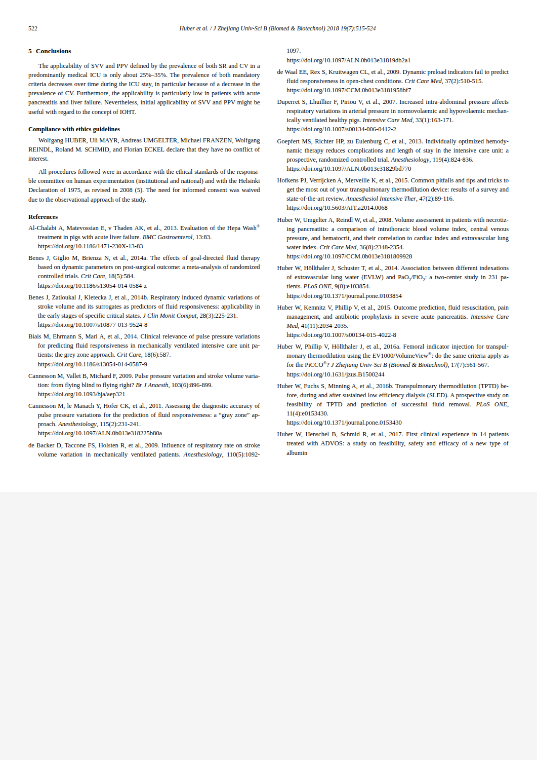522 Huber et al. / J Zhejiang Univ-Sci B (Biomed & Biotechnol) 2018 19(7):515-524
5 Conclusions
The applicability of SVV and PPV defined by the prevalence of both SR and CV in a predominantly medical ICU is only about 25%–35%. The prevalence of both mandatory criteria decreases over time during the ICU stay, in particular because of a decrease in the prevalence of CV. Furthermore, the applicability is particularly low in patients with acute pancreatitis and liver failure. Nevertheless, initial applicability of SVV and PPV might be useful with regard to the concept of IOHT.
Compliance with ethics guidelines
Wolfgang HUBER, Uli MAYR, Andreas UMGELTER, Michael FRANZEN, Wolfgang REINDL, Roland M. SCHMID, and Florian ECKEL declare that they have no conflict of interest.
All procedures followed were in accordance with the ethical standards of the responsible committee on human experimentation (institutional and national) and with the Helsinki Declaration of 1975, as revised in 2008 (5). The need for informed consent was waived due to the observational approach of the study.
References
Al-Chalabi A, Matevossian E, v Thaden AK, et al., 2013. Evaluation of the Hepa Wash® treatment in pigs with acute liver failure. BMC Gastroenterol, 13:83.
https://doi.org/10.1186/1471-230X-13-83
Benes J, Giglio M, Brienza N, et al., 2014a. The effects of goal-directed fluid therapy based on dynamic parameters on post-surgical outcome: a meta-analysis of randomized controlled trials. Crit Care, 18(5):584.
https://doi.org/10.1186/s13054-014-0584-z
Benes J, Zatloukal J, Kletecka J, et al., 2014b. Respiratory induced dynamic variations of stroke volume and its surrogates as predictors of fluid responsiveness: applicability in the early stages of specific critical states. J Clin Monit Comput, 28(3):225-231.
https://doi.org/10.1007/s10877-013-9524-8
Biais M, Ehrmann S, Mari A, et al., 2014. Clinical relevance of pulse pressure variations for predicting fluid responsiveness in mechanically ventilated intensive care unit patients: the grey zone approach. Crit Care, 18(6):587.
https://doi.org/10.1186/s13054-014-0587-9
Cannesson M, Vallet B, Michard F, 2009. Pulse pressure variation and stroke volume variation: from flying blind to flying right? Br J Anaesth, 103(6):896-899.
https://doi.org/10.1093/bja/aep321
Cannesson M, le Manach Y, Hofer CK, et al., 2011. Assessing the diagnostic accuracy of pulse pressure variations for the prediction of fluid responsiveness: a “gray zone” approach. Anesthesiology, 115(2):231-241.
https://doi.org/10.1097/ALN.0b013e318225b80a
de Backer D, Taccone FS, Holsten R, et al., 2009. Influence of respiratory rate on stroke volume variation in mechanically ventilated patients. Anesthesiology, 110(5):1092-1097.
https://doi.org/10.1097/ALN.0b013e31819db2a1
de Waal EE, Rex S, Kruitwagen CL, et al., 2009. Dynamic preload indicators fail to predict fluid responsiveness in open-chest conditions. Crit Care Med, 37(2):510-515.
https://doi.org/10.1097/CCM.0b013e3181958bf7
Duperret S, Lhuillier F, Piriou V, et al., 2007. Increased intra-abdominal pressure affects respiratory variations in arterial pressure in normovolaemic and hypovolaemic mechanically ventilated healthy pigs. Intensive Care Med, 33(1):163-171.
https://doi.org/10.1007/s00134-006-0412-2
Goepfert MS, Richter HP, zu Eulenburg C, et al., 2013. Individually optimized hemodynamic therapy reduces complications and length of stay in the intensive care unit: a prospective, randomized controlled trial. Anesthesiology, 119(4):824-836.
https://doi.org/10.1097/ALN.0b013e31829bd770
Hofkens PJ, Verrijcken A, Merveille K, et al., 2015. Common pitfalls and tips and tricks to get the most out of your transpulmonary thermodilution device: results of a survey and state-of-the-art review. Anaesthesiol Intensive Ther, 47(2):89-116.
https://doi.org/10.5603/AIT.a2014.0068
Huber W, Umgelter A, Reindl W, et al., 2008. Volume assessment in patients with necrotizing pancreatitis: a comparison of intrathoracic blood volume index, central venous pressure, and hematocrit, and their correlation to cardiac index and extravascular lung water index. Crit Care Med, 36(8):2348-2354.
https://doi.org/10.1097/CCM.0b013e3181809928
Huber W, Höllthaler J, Schuster T, et al., 2014. Association between different indexations of extravascular lung water (EVLW) and PaO2/FiO2: a two-center study in 231 patients. PLoS ONE, 9(8):e103854.
https://doi.org/10.1371/journal.pone.0103854
Huber W, Kemnitz V, Phillip V, et al., 2015. Outcome prediction, fluid resuscitation, pain management, and antibiotic prophylaxis in severe acute pancreatitis. Intensive Care Med, 41(11):2034-2035.
https://doi.org/10.1007/s00134-015-4022-8
Huber W, Phillip V, Höllthaler J, et al., 2016a. Femoral indicator injection for transpulmonary thermodilution using the EV1000/VolumeView®: do the same criteria apply as for the PiCCO®? J Zhejiang Univ-Sci B (Biomed & Biotechnol), 17(7):561-567.
https://doi.org/10.1631/jzus.B1500244
Huber W, Fuchs S, Minning A, et al., 2016b. Transpulmonary thermodilution (TPTD) before, during and after sustained low efficiency dialysis (SLED). A prospective study on feasibility of TPTD and prediction of successful fluid removal. PLoS ONE, 11(4):e0153430.
https://doi.org/10.1371/journal.pone.0153430
Huber W, Henschel B, Schmid R, et al., 2017. First clinical experience in 14 patients treated with ADVOS: a study on feasibility, safety and efficacy of a new type of albumin